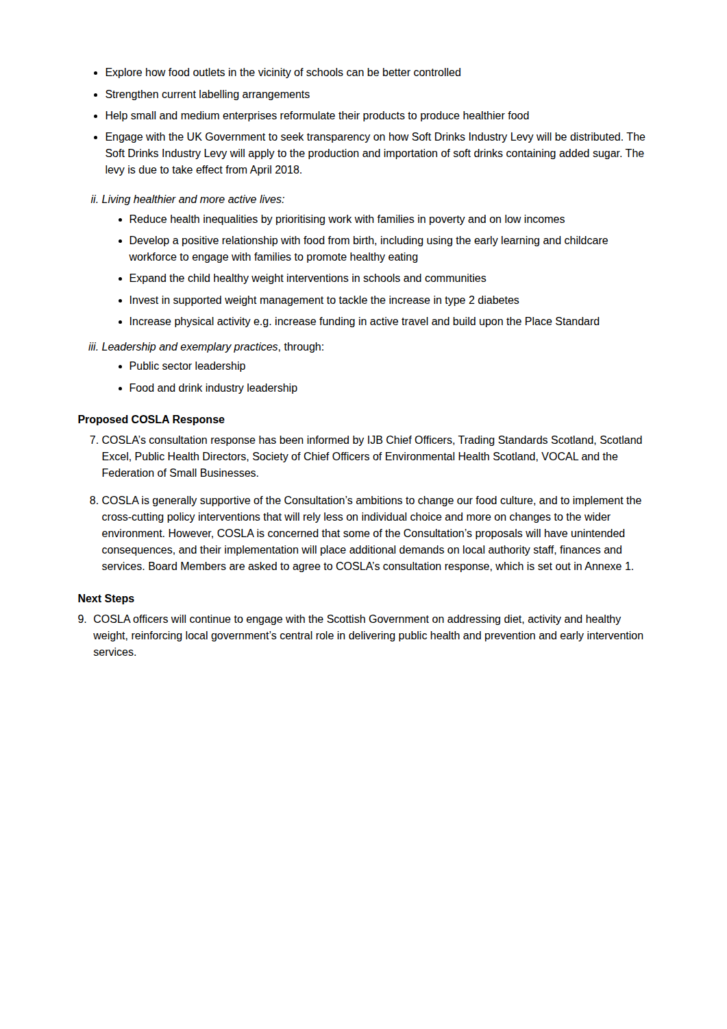Explore how food outlets in the vicinity of schools can be better controlled
Strengthen current labelling arrangements
Help small and medium enterprises reformulate their products to produce healthier food
Engage with the UK Government to seek transparency on how Soft Drinks Industry Levy will be distributed. The Soft Drinks Industry Levy will apply to the production and importation of soft drinks containing added sugar. The levy is due to take effect from April 2018.
Living healthier and more active lives:
Reduce health inequalities by prioritising work with families in poverty and on low incomes
Develop a positive relationship with food from birth, including using the early learning and childcare workforce to engage with families to promote healthy eating
Expand the child healthy weight interventions in schools and communities
Invest in supported weight management to tackle the increase in type 2 diabetes
Increase physical activity e.g. increase funding in active travel and build upon the Place Standard
Leadership and exemplary practices, through:
Public sector leadership
Food and drink industry leadership
Proposed COSLA Response
COSLA’s consultation response has been informed by IJB Chief Officers, Trading Standards Scotland, Scotland Excel, Public Health Directors, Society of Chief Officers of Environmental Health Scotland, VOCAL and the Federation of Small Businesses.
COSLA is generally supportive of the Consultation’s ambitions to change our food culture, and to implement the cross-cutting policy interventions that will rely less on individual choice and more on changes to the wider environment. However, COSLA is concerned that some of the Consultation’s proposals will have unintended consequences, and their implementation will place additional demands on local authority staff, finances and services. Board Members are asked to agree to COSLA’s consultation response, which is set out in Annexe 1.
Next Steps
9. COSLA officers will continue to engage with the Scottish Government on addressing diet, activity and healthy weight, reinforcing local government’s central role in delivering public health and prevention and early intervention services.